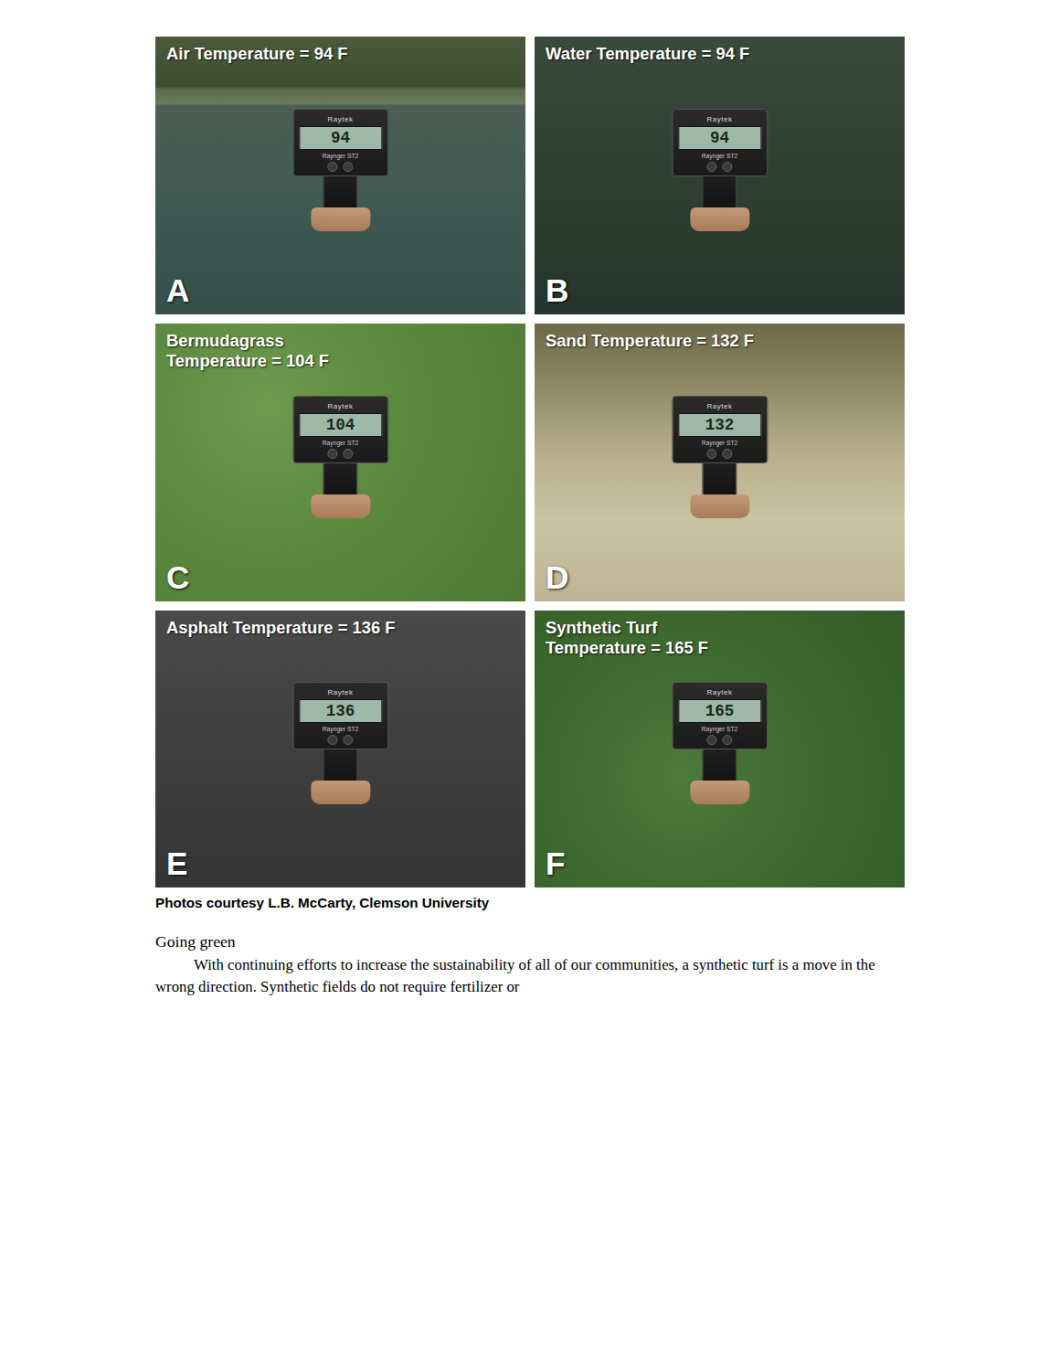Air Temperature = 94 F
Raytek
94
Raynger ST2
A
Water Temperature = 94 F
Raytek
94
Raynger ST2
B
Bermudagrass
Temperature = 104 F
Raytek
104
Raynger ST2
C
Sand Temperature = 132 F
Raytek
132
Raynger ST2
D
Asphalt Temperature = 136 F
Raytek
136
Raynger ST2
E
Synthetic Turf
Temperature = 165 F
Raytek
165
Raynger ST2
F
Photos courtesy L.B. McCarty, Clemson University
Going green
With continuing efforts to increase the sustainability of all of our communities, a synthetic turf is a move in the wrong direction. Synthetic fields do not require fertilizer or